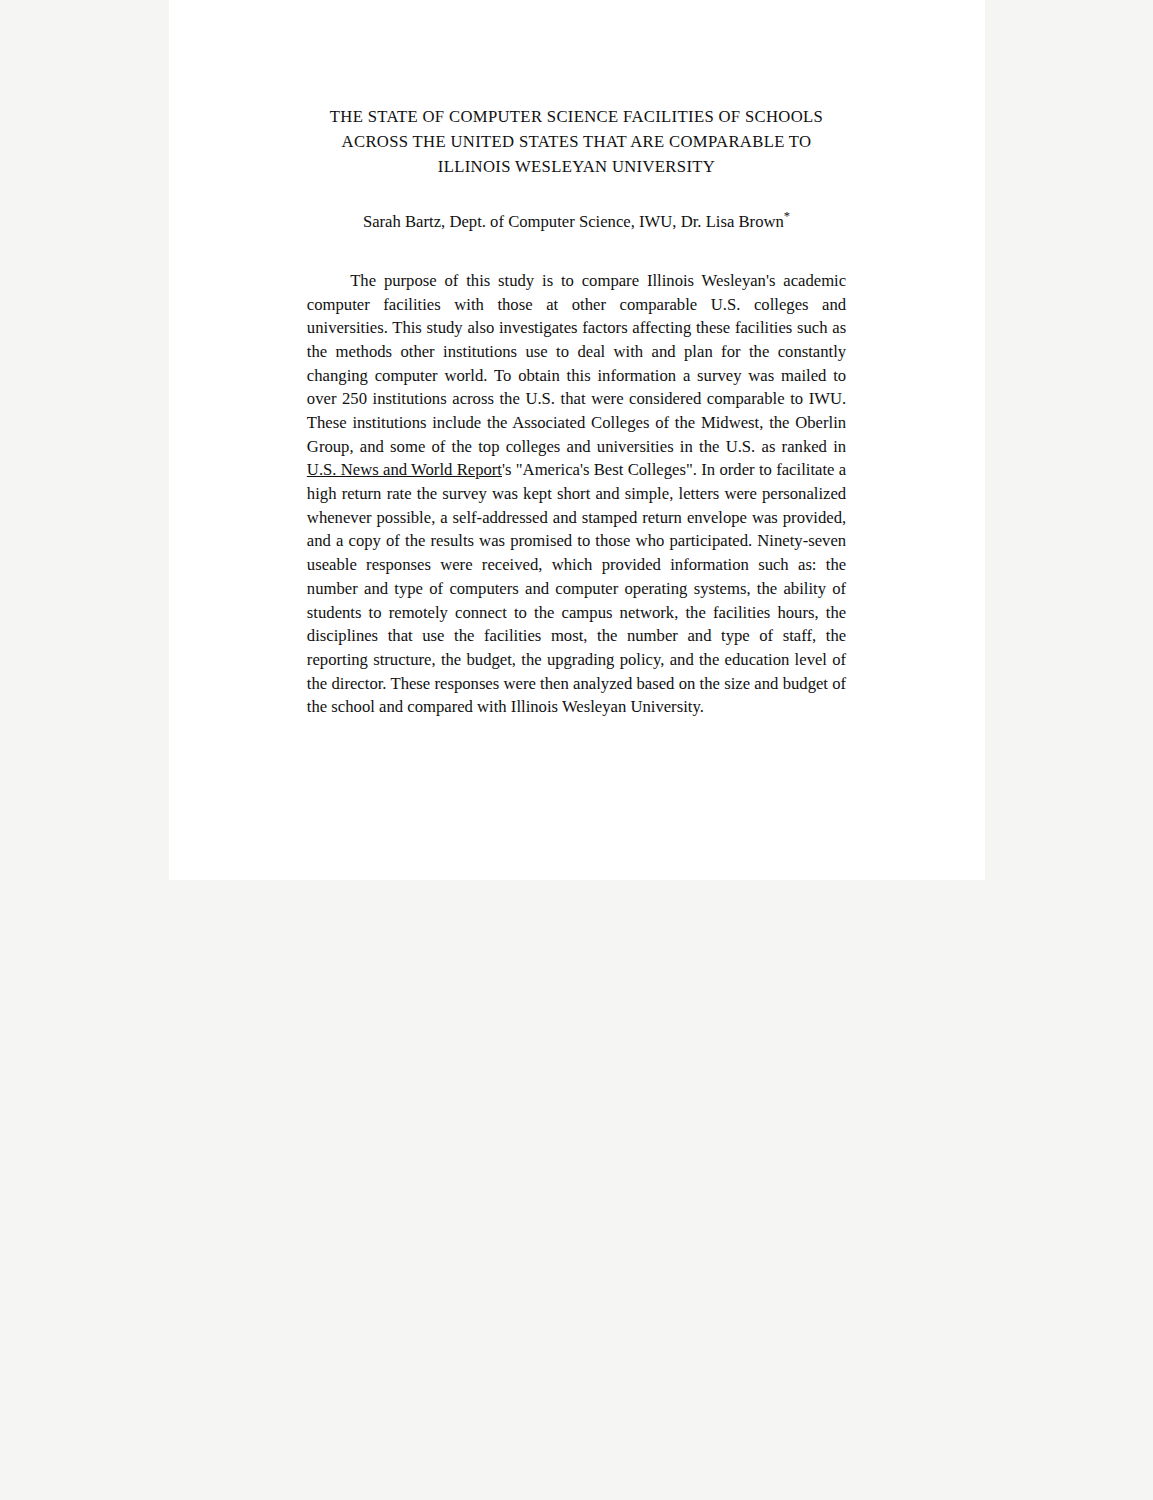The State of Computer Science Facilities of Schools Across the United States That Are Comparable to Illinois Wesleyan University
Sarah Bartz, Dept. of Computer Science, IWU, Dr. Lisa Brown*
The purpose of this study is to compare Illinois Wesleyan's academic computer facilities with those at other comparable U.S. colleges and universities. This study also investigates factors affecting these facilities such as the methods other institutions use to deal with and plan for the constantly changing computer world. To obtain this information a survey was mailed to over 250 institutions across the U.S. that were considered comparable to IWU. These institutions include the Associated Colleges of the Midwest, the Oberlin Group, and some of the top colleges and universities in the U.S. as ranked in U.S. News and World Report's "America's Best Colleges". In order to facilitate a high return rate the survey was kept short and simple, letters were personalized whenever possible, a self-addressed and stamped return envelope was provided, and a copy of the results was promised to those who participated. Ninety-seven useable responses were received, which provided information such as: the number and type of computers and computer operating systems, the ability of students to remotely connect to the campus network, the facilities hours, the disciplines that use the facilities most, the number and type of staff, the reporting structure, the budget, the upgrading policy, and the education level of the director. These responses were then analyzed based on the size and budget of the school and compared with Illinois Wesleyan University.